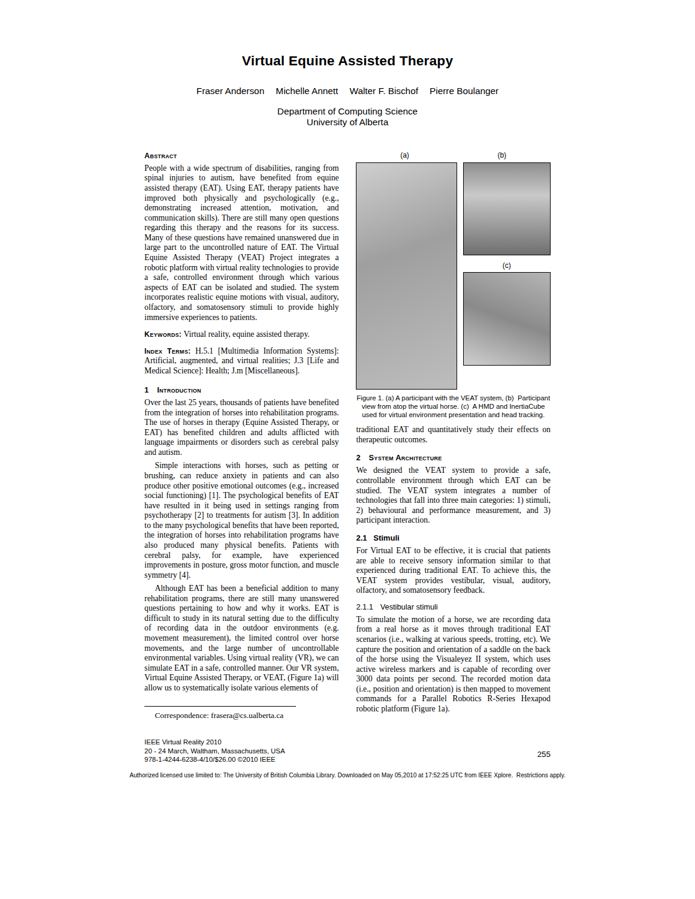Virtual Equine Assisted Therapy
Fraser Anderson Michelle Annett Walter F. Bischof Pierre Boulanger
Department of Computing Science
University of Alberta
Abstract
People with a wide spectrum of disabilities, ranging from spinal injuries to autism, have benefited from equine assisted therapy (EAT). Using EAT, therapy patients have improved both physically and psychologically (e.g., demonstrating increased attention, motivation, and communication skills). There are still many open questions regarding this therapy and the reasons for its success. Many of these questions have remained unanswered due in large part to the uncontrolled nature of EAT. The Virtual Equine Assisted Therapy (VEAT) Project integrates a robotic platform with virtual reality technologies to provide a safe, controlled environment through which various aspects of EAT can be isolated and studied. The system incorporates realistic equine motions with visual, auditory, olfactory, and somatosensory stimuli to provide highly immersive experiences to patients.
Keywords: Virtual reality, equine assisted therapy.
Index Terms: H.5.1 [Multimedia Information Systems]: Artificial, augmented, and virtual realities; J.3 [Life and Medical Science]: Health; J.m [Miscellaneous].
1 Introduction
Over the last 25 years, thousands of patients have benefited from the integration of horses into rehabilitation programs. The use of horses in therapy (Equine Assisted Therapy, or EAT) has benefited children and adults afflicted with language impairments or disorders such as cerebral palsy and autism.
Simple interactions with horses, such as petting or brushing, can reduce anxiety in patients and can also produce other positive emotional outcomes (e.g., increased social functioning) [1]. The psychological benefits of EAT have resulted in it being used in settings ranging from psychotherapy [2] to treatments for autism [3]. In addition to the many psychological benefits that have been reported, the integration of horses into rehabilitation programs have also produced many physical benefits. Patients with cerebral palsy, for example, have experienced improvements in posture, gross motor function, and muscle symmetry [4].
Although EAT has been a beneficial addition to many rehabilitation programs, there are still many unanswered questions pertaining to how and why it works. EAT is difficult to study in its natural setting due to the difficulty of recording data in the outdoor environments (e.g. movement measurement), the limited control over horse movements, and the large number of uncontrollable environmental variables. Using virtual reality (VR), we can simulate EAT in a safe, controlled manner. Our VR system, Virtual Equine Assisted Therapy, or VEAT, (Figure 1a) will allow us to systematically isolate various elements of
Correspondence: frasera@cs.ualberta.ca
IEEE Virtual Reality 2010
20 - 24 March, Waltham, Massachusetts, USA
978-1-4244-6238-4/10/$26.00 ©2010 IEEE
(a) (b)
(c)
Figure 1. (a) A participant with the VEAT system, (b) Participant view from atop the virtual horse. (c) A HMD and InertiaCube used for virtual environment presentation and head tracking.
traditional EAT and quantitatively study their effects on therapeutic outcomes.
2 System Architecture
We designed the VEAT system to provide a safe, controllable environment through which EAT can be studied. The VEAT system integrates a number of technologies that fall into three main categories: 1) stimuli, 2) behavioural and performance measurement, and 3) participant interaction.
2.1 Stimuli
For Virtual EAT to be effective, it is crucial that patients are able to receive sensory information similar to that experienced during traditional EAT. To achieve this, the VEAT system provides vestibular, visual, auditory, olfactory, and somatosensory feedback.
2.1.1 Vestibular stimuli
To simulate the motion of a horse, we are recording data from a real horse as it moves through traditional EAT scenarios (i.e., walking at various speeds, trotting, etc). We capture the position and orientation of a saddle on the back of the horse using the Visualeyez II system, which uses active wireless markers and is capable of recording over 3000 data points per second. The recorded motion data (i.e., position and orientation) is then mapped to movement commands for a Parallel Robotics R-Series Hexapod robotic platform (Figure 1a).
255
Authorized licensed use limited to: The University of British Columbia Library. Downloaded on May 05,2010 at 17:52:25 UTC from IEEE Xplore. Restrictions apply.